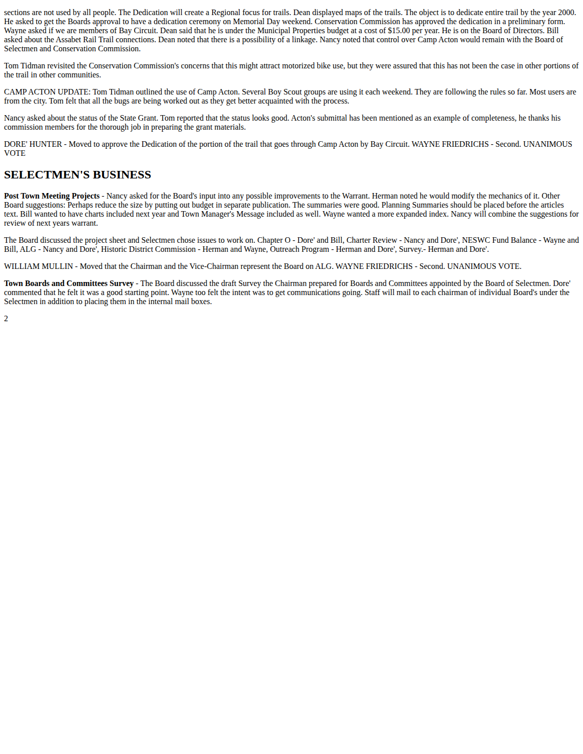sections are not used by all people. The Dedication will create a Regional focus for trails. Dean displayed maps of the trails. The object is to dedicate entire trail by the year 2000. He asked to get the Boards approval to have a dedication ceremony on Memorial Day weekend. Conservation Commission has approved the dedication in a preliminary form. Wayne asked if we are members of Bay Circuit. Dean said that he is under the Municipal Properties budget at a cost of $15.00 per year. He is on the Board of Directors. Bill asked about the Assabet Rail Trail connections. Dean noted that there is a possibility of a linkage. Nancy noted that control over Camp Acton would remain with the Board of Selectmen and Conservation Commission.
Tom Tidman revisited the Conservation Commission's concerns that this might attract motorized bike use, but they were assured that this has not been the case in other portions of the trail in other communities.
CAMP ACTON UPDATE: Tom Tidman outlined the use of Camp Acton. Several Boy Scout groups are using it each weekend. They are following the rules so far. Most users are from the city. Tom felt that all the bugs are being worked out as they get better acquainted with the process.
Nancy asked about the status of the State Grant. Tom reported that the status looks good. Acton's submittal has been mentioned as an example of completeness, he thanks his commission members for the thorough job in preparing the grant materials.
DORE' HUNTER - Moved to approve the Dedication of the portion of the trail that goes through Camp Acton by Bay Circuit. WAYNE FRIEDRICHS - Second. UNANIMOUS VOTE
SELECTMEN'S BUSINESS
Post Town Meeting Projects - Nancy asked for the Board's input into any possible improvements to the Warrant. Herman noted he would modify the mechanics of it. Other Board suggestions: Perhaps reduce the size by putting out budget in separate publication. The summaries were good. Planning Summaries should be placed before the articles text. Bill wanted to have charts included next year and Town Manager's Message included as well. Wayne wanted a more expanded index. Nancy will combine the suggestions for review of next years warrant.
The Board discussed the project sheet and Selectmen chose issues to work on. Chapter O - Dore' and Bill, Charter Review - Nancy and Dore', NESWC Fund Balance - Wayne and Bill, ALG - Nancy and Dore', Historic District Commission - Herman and Wayne, Outreach Program - Herman and Dore', Survey.- Herman and Dore'.
WILLIAM MULLIN - Moved that the Chairman and the Vice-Chairman represent the Board on ALG. WAYNE FRIEDRICHS - Second. UNANIMOUS VOTE.
Town Boards and Committees Survey - The Board discussed the draft Survey the Chairman prepared for Boards and Committees appointed by the Board of Selectmen. Dore' commented that he felt it was a good starting point. Wayne too felt the intent was to get communications going. Staff will mail to each chairman of individual Board's under the Selectmen in addition to placing them in the internal mail boxes.
2